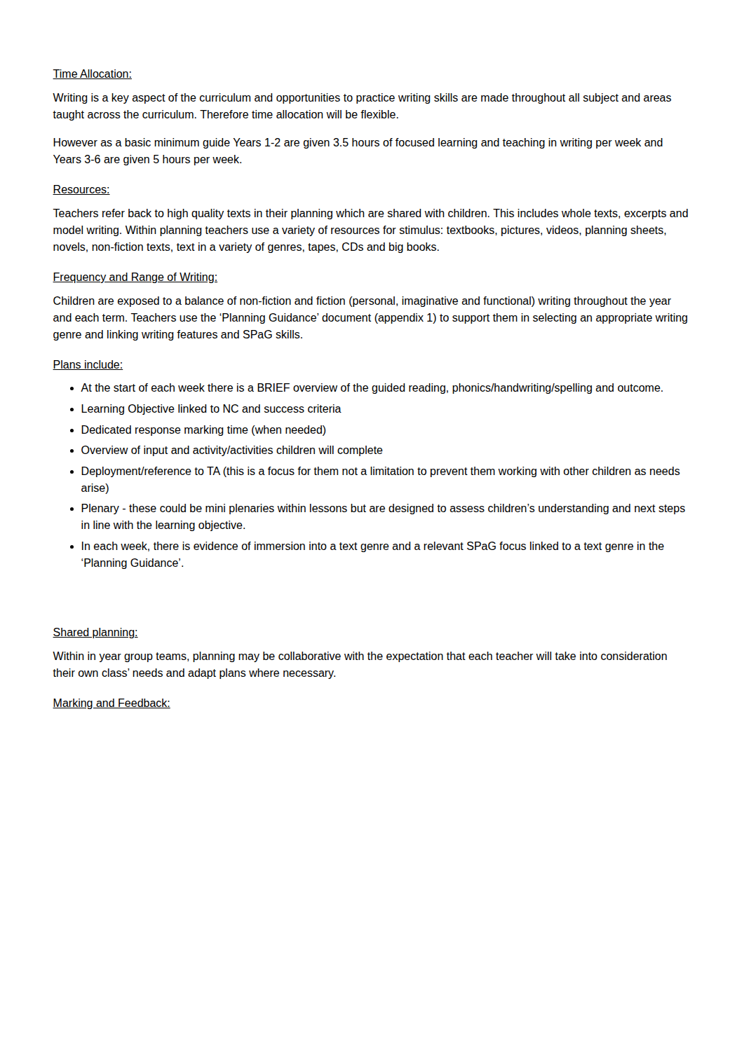Time Allocation:
Writing is a key aspect of the curriculum and opportunities to practice writing skills are made throughout all subject and areas taught across the curriculum. Therefore time allocation will be flexible.
However as a basic minimum guide Years 1-2 are given 3.5 hours of focused learning and teaching in writing per week and Years 3-6 are given 5 hours per week.
Resources:
Teachers refer back to high quality texts in their planning which are shared with children. This includes whole texts, excerpts and model writing. Within planning teachers use a variety of resources for stimulus: textbooks, pictures, videos, planning sheets, novels, non-fiction texts, text in a variety of genres, tapes, CDs and big books.
Frequency and Range of Writing:
Children are exposed to a balance of non-fiction and fiction (personal, imaginative and functional) writing throughout the year and each term. Teachers use the ‘Planning Guidance’ document (appendix 1) to support them in selecting an appropriate writing genre and linking writing features and SPaG skills.
Plans include:
At the start of each week there is a BRIEF overview of the guided reading, phonics/handwriting/spelling and outcome.
Learning Objective linked to NC and success criteria
Dedicated response marking time (when needed)
Overview of input and activity/activities children will complete
Deployment/reference to TA (this is a focus for them not a limitation to prevent them working with other children as needs arise)
Plenary - these could be mini plenaries within lessons but are designed to assess children’s understanding and next steps in line with the learning objective.
In each week, there is evidence of immersion into a text genre and a relevant SPaG focus linked to a text genre in the ‘Planning Guidance’.
Shared planning:
Within in year group teams, planning may be collaborative with the expectation that each teacher will take into consideration their own class’ needs and adapt plans where necessary.
Marking and Feedback: